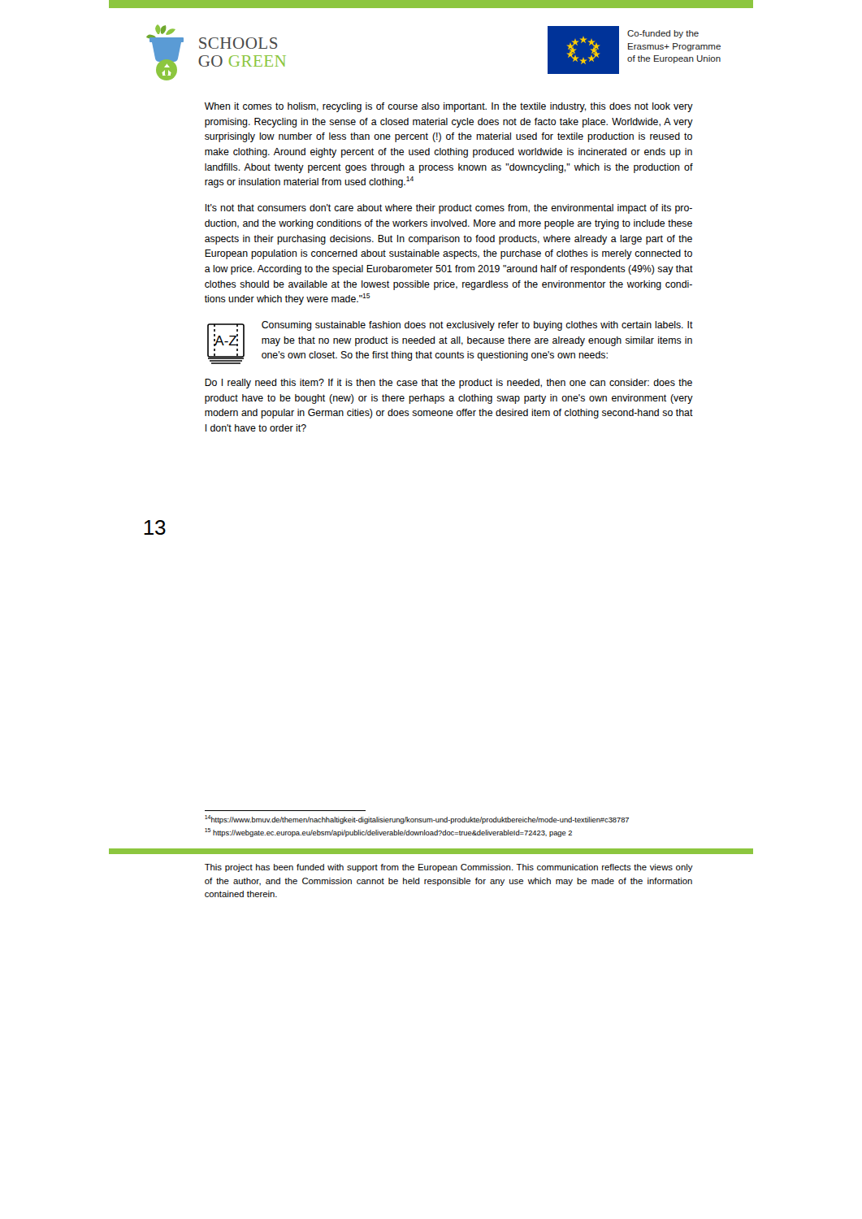SCHOOLS
GO GREEN
Co-funded by the
Erasmus+ Programme
of the European Union
13
When it comes to holism, recycling is of course also important. In the textile industry, this does not look very promising. Recycling in the sense of a closed material cycle does not de facto take place. Worldwide, A very surprisingly low number of less than one percent (!) of the material used for textile production is reused to make clothing. Around eighty percent of the used clothing produced worldwide is incinerated or ends up in landfills. About twenty percent goes through a process known as "downcycling," which is the production of rags or insulation material from used clothing.14
It's not that consumers don't care about where their product comes from, the environmental impact of its production, and the working conditions of the workers involved. More and more people are trying to include these aspects in their purchasing decisions. But In comparison to food products, where already a large part of the European population is concerned about sustainable aspects, the purchase of clothes is merely connected to a low price. According to the special Eurobarometer 501 from 2019 "around half of respondents (49%) say that clothes should be available at the lowest possible price, regardless of the environmentor the working conditions under which they were made."15
A-Z
Consuming sustainable fashion does not exclusively refer to buying clothes with certain labels. It may be that no new product is needed at all, because there are already enough similar items in one's own closet. So the first thing that counts is questioning one's own needs:
Do I really need this item? If it is then the case that the product is needed, then one can consider: does the product have to be bought (new) or is there perhaps a clothing swap party in one's own environment (very modern and popular in German cities) or does someone offer the desired item of clothing second-hand so that I don't have to order it?
14https://www.bmuv.de/themen/nachhaltigkeit-digitalisierung/konsum-und-produkte/produktbereiche/mode-und-textilien#c38787
15 https://webgate.ec.europa.eu/ebsm/api/public/deliverable/download?doc=true&deliverableId=72423, page 2
This project has been funded with support from the European Commission. This communication reflects the views only of the author, and the Commission cannot be held responsible for any use which may be made of the information contained therein.